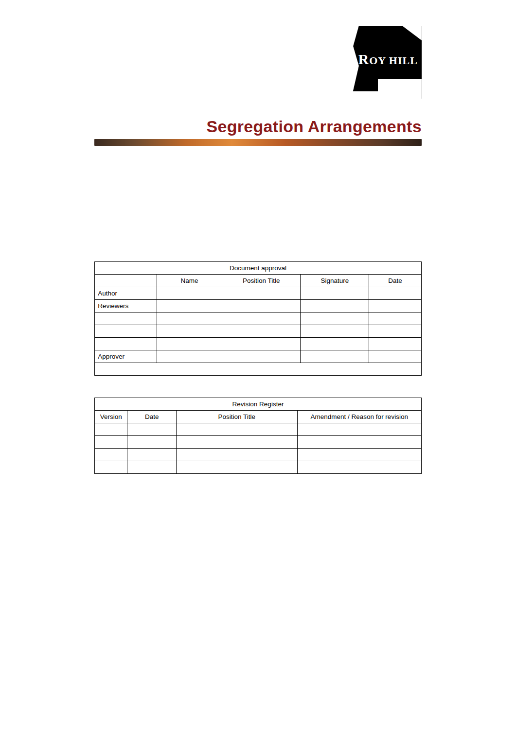ROY HILL
Segregation Arrangements
| Document approval |
| | Name | Position Title | Signature | Date |
| Author | | | | |
| Reviewers | | | | |
| Approver | | | | |
| Revision Register |
| Version | Date | Position Title | Amendment / Reason for revision |